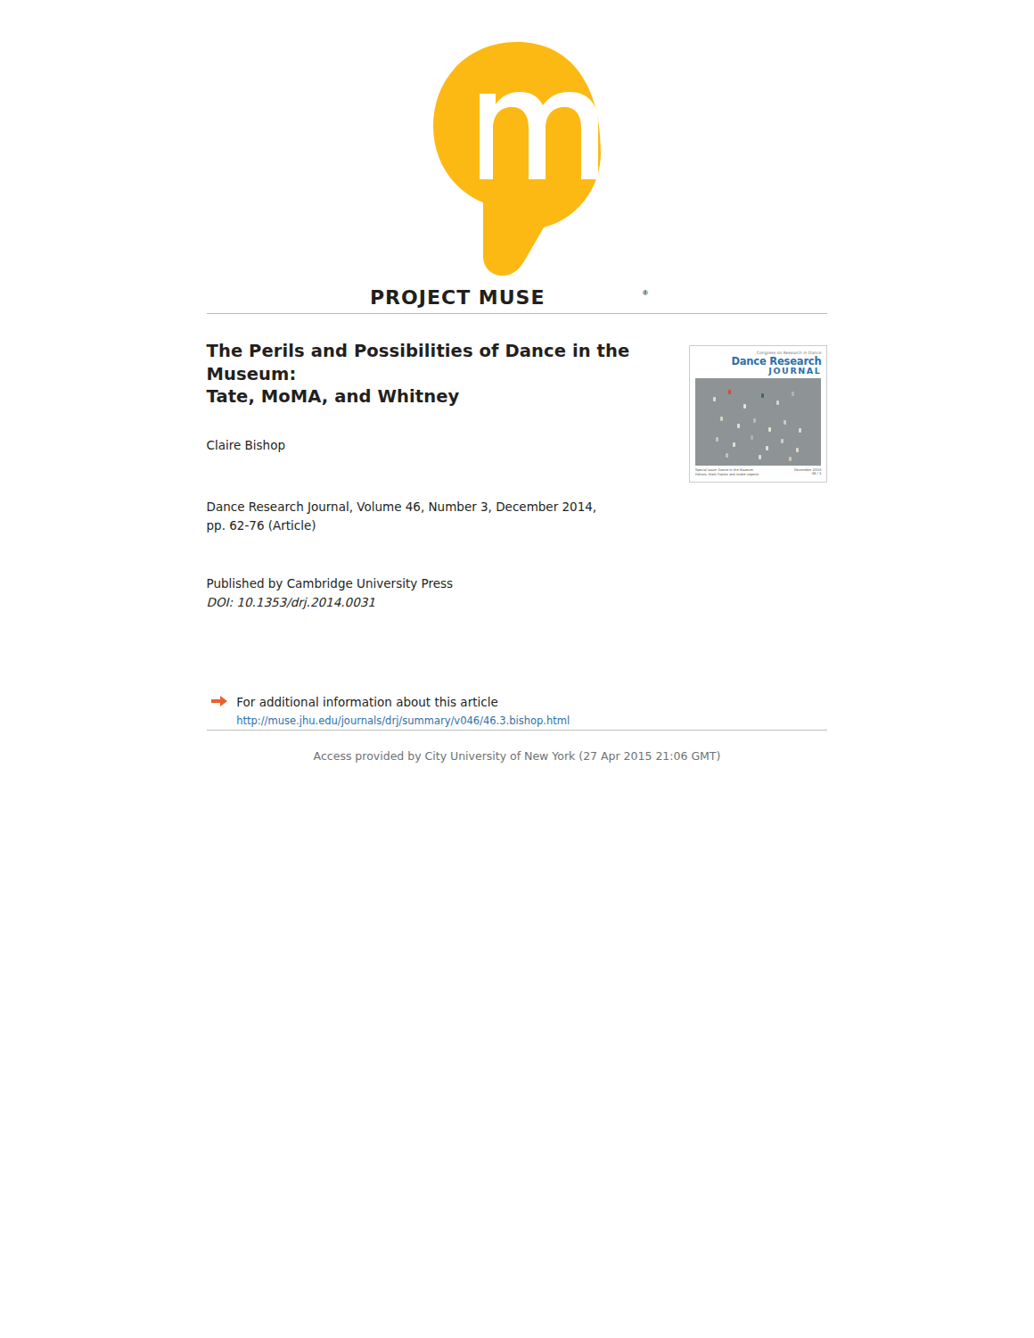PROJECT MUSE ®
The Perils and Possibilities of Dance in the Museum:
Tate, MoMA, and Whitney
Claire Bishop
Dance Research Journal, Volume 46, Number 3, December 2014,
pp. 62-76 (Article)
Published by Cambridge University Press
DOI: 10.1353/drj.2014.0031
Congress on Research in Dance
Dance Research JOURNAL
Special Issue: Dance in the Museum
Editors: Mark Franko and Andre Lepecki
December 2014
46 / 3
For additional information about this article
http://muse.jhu.edu/journals/drj/summary/v046/46.3.bishop.html
Access provided by City University of New York (27 Apr 2015 21:06 GMT)